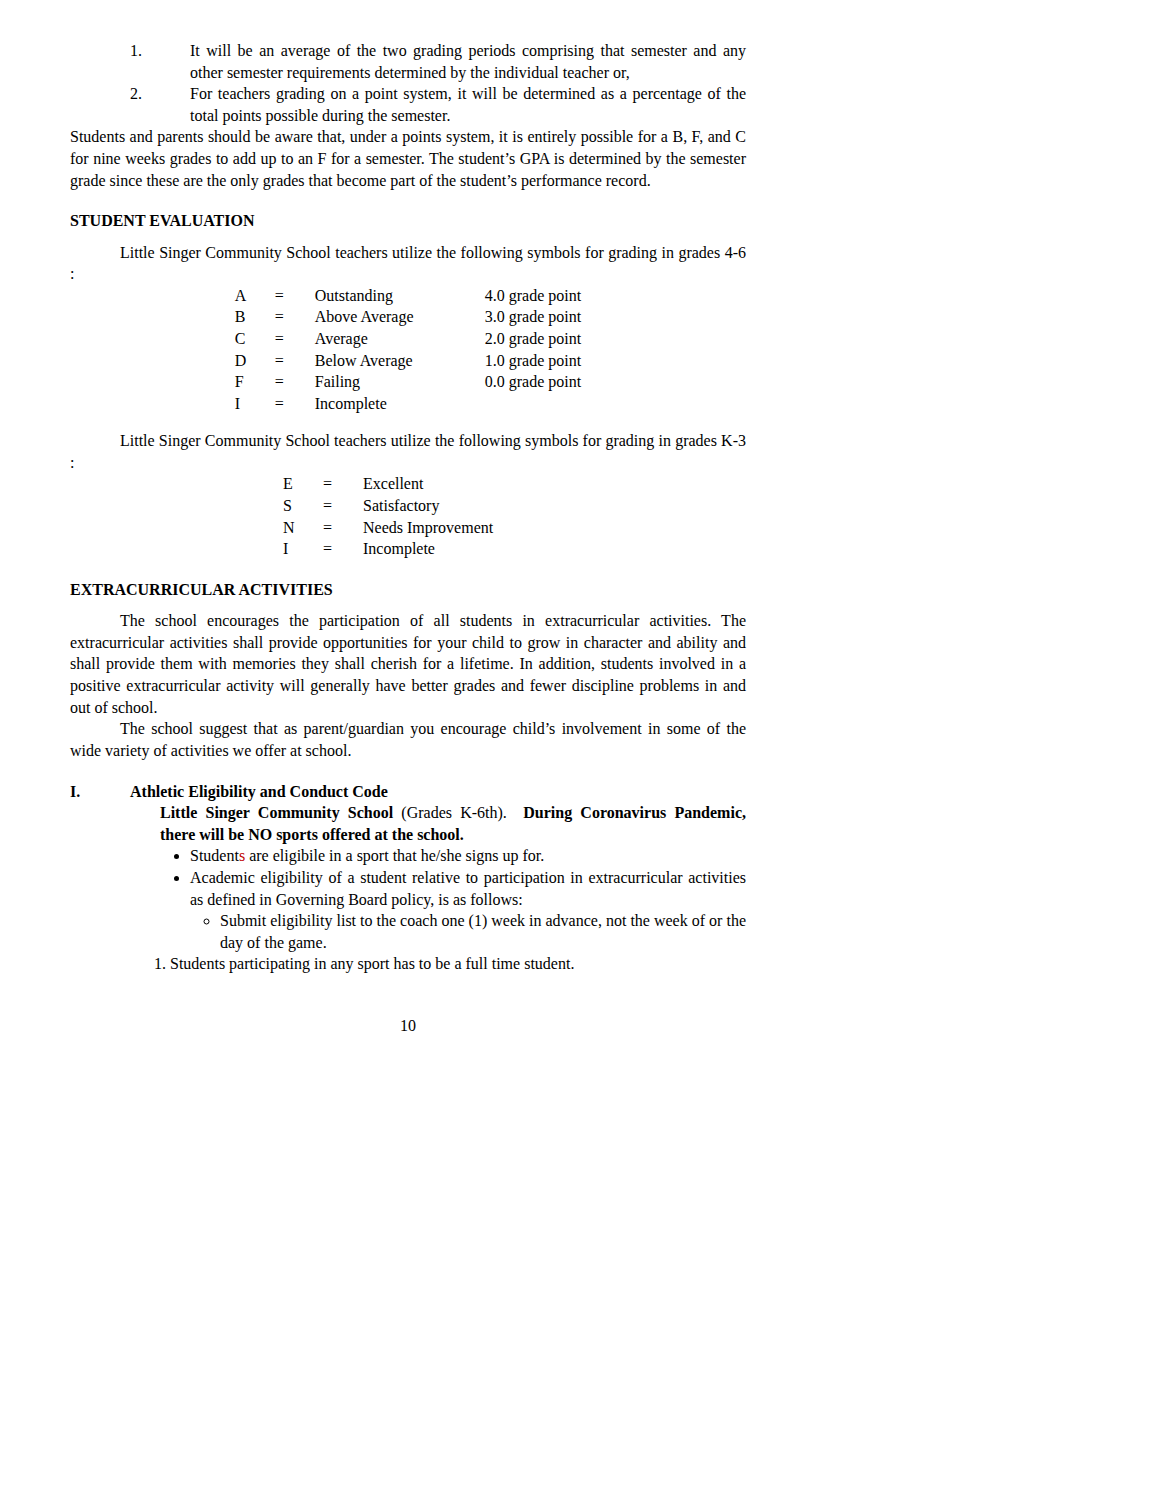1. It will be an average of the two grading periods comprising that semester and any other semester requirements determined by the individual teacher or,
2. For teachers grading on a point system, it will be determined as a percentage of the total points possible during the semester.
Students and parents should be aware that, under a points system, it is entirely possible for a B, F, and C for nine weeks grades to add up to an F for a semester. The student’s GPA is determined by the semester grade since these are the only grades that become part of the student’s performance record.
STUDENT EVALUATION
Little Singer Community School teachers utilize the following symbols for grading in grades 4-6 :
| A | = | Outstanding | 4.0 grade point |
| B | = | Above Average | 3.0 grade point |
| C | = | Average | 2.0 grade point |
| D | = | Below Average | 1.0 grade point |
| F | = | Failing | 0.0 grade point |
| I | = | Incomplete | |
Little Singer Community School teachers utilize the following symbols for grading in grades K-3 :
| E | = | Excellent | |
| S | = | Satisfactory | |
| N | = | Needs Improvement | |
| I | = | Incomplete | |
EXTRACURRICULAR ACTIVITIES
The school encourages the participation of all students in extracurricular activities. The extracurricular activities shall provide opportunities for your child to grow in character and ability and shall provide them with memories they shall cherish for a lifetime. In addition, students involved in a positive extracurricular activity will generally have better grades and fewer discipline problems in and out of school.
The school suggest that as parent/guardian you encourage child’s involvement in some of the wide variety of activities we offer at school.
I.
Athletic Eligibility and Conduct Code
Little Singer Community School (Grades K-6th). During Coronavirus Pandemic, there will be NO sports offered at the school.
Students are eligibile in a sport that he/she signs up for.
Academic eligibility of a student relative to participation in extracurricular activities as defined in Governing Board policy, is as follows:
Submit eligibility list to the coach one (1) week in advance, not the week of or the day of the game.
Students participating in any sport has to be a full time student.
10